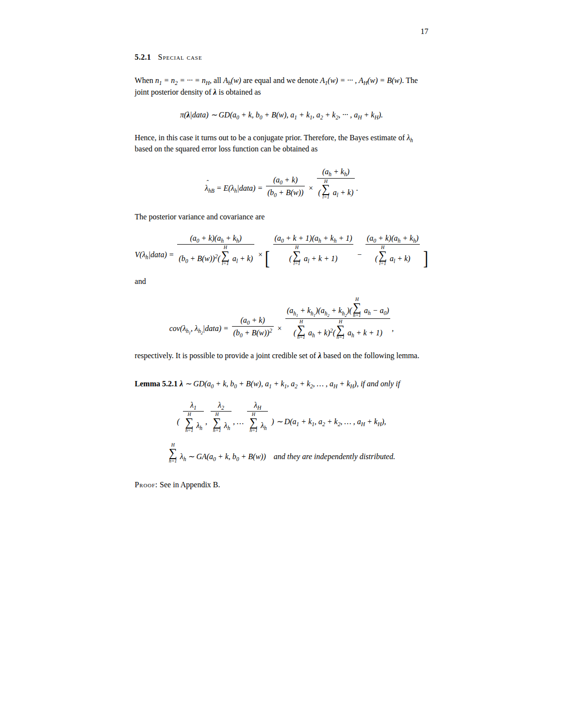17
5.2.1 Special case
When n1 = n2 = ··· = nH, all Ah(w) are equal and we denote A1(w) = ··· , AH(w) = B(w). The joint posterior density of λ is obtained as
π(λ|data) ∼ GD(a0 + k, b0 + B(w), a1 + k1, a2 + k2, ··· , aH + kH).
Hence, in this case it turns out to be a conjugate prior. Therefore, the Bayes estimate of λh based on the squared error loss function can be obtained as
̂ λ hB = E(λh|data) = (a0 + k) (b0 + B(w)) × (ah + kh) (H∑l=1 al + k) .
The posterior variance and covariance are
V(λh|data) = (a0 + k)(ah + kh) (b0 + B(w))2(H∑l=1 al + k) × [ (a0 + k + 1)(ah + kh + 1) (H∑l=1 al + k + 1) − (a0 + k)(ah + kh) (H∑l=1 al + k) ]
and
cov(λh1, λh2|data) = (a0 + k) (b0 + B(w))2 × (ah1 + kh1)(ah2 + kh2)(H∑h=1 ah − a0) (H∑h=1 ah + k)2(H∑h=1 ah + k + 1) ,
respectively. It is possible to provide a joint credible set of λ based on the following lemma.
Lemma 5.2.1 λ ∼ GD(a0 + k, b0 + B(w), a1 + k1, a2 + k2, … , aH + kH), if and only if
( λ1 H∑h=1 λh , λ2 H∑h=1 λh , … λH H∑h=1 λh ) ∼ D(a1 + k1, a2 + k2, … , aH + kH),
H∑h=1 λh ∼ GA(a0 + k, b0 + B(w)) and they are independently distributed.
Proof: See in Appendix B.